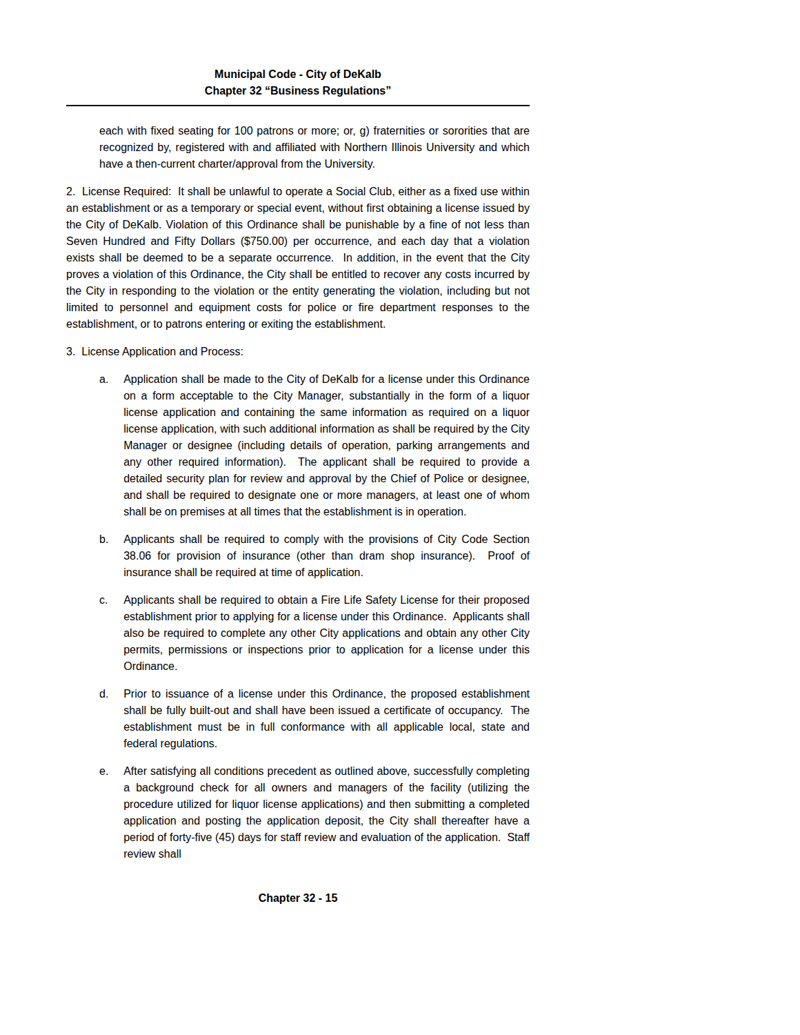Municipal Code - City of DeKalb Chapter 32 “Business Regulations”
each with fixed seating for 100 patrons or more; or, g) fraternities or sororities that are recognized by, registered with and affiliated with Northern Illinois University and which have a then-current charter/approval from the University.
2. License Required: It shall be unlawful to operate a Social Club, either as a fixed use within an establishment or as a temporary or special event, without first obtaining a license issued by the City of DeKalb. Violation of this Ordinance shall be punishable by a fine of not less than Seven Hundred and Fifty Dollars ($750.00) per occurrence, and each day that a violation exists shall be deemed to be a separate occurrence. In addition, in the event that the City proves a violation of this Ordinance, the City shall be entitled to recover any costs incurred by the City in responding to the violation or the entity generating the violation, including but not limited to personnel and equipment costs for police or fire department responses to the establishment, or to patrons entering or exiting the establishment.
3. License Application and Process:
a. Application shall be made to the City of DeKalb for a license under this Ordinance on a form acceptable to the City Manager, substantially in the form of a liquor license application and containing the same information as required on a liquor license application, with such additional information as shall be required by the City Manager or designee (including details of operation, parking arrangements and any other required information). The applicant shall be required to provide a detailed security plan for review and approval by the Chief of Police or designee, and shall be required to designate one or more managers, at least one of whom shall be on premises at all times that the establishment is in operation.
b. Applicants shall be required to comply with the provisions of City Code Section 38.06 for provision of insurance (other than dram shop insurance). Proof of insurance shall be required at time of application.
c. Applicants shall be required to obtain a Fire Life Safety License for their proposed establishment prior to applying for a license under this Ordinance. Applicants shall also be required to complete any other City applications and obtain any other City permits, permissions or inspections prior to application for a license under this Ordinance.
d. Prior to issuance of a license under this Ordinance, the proposed establishment shall be fully built-out and shall have been issued a certificate of occupancy. The establishment must be in full conformance with all applicable local, state and federal regulations.
e. After satisfying all conditions precedent as outlined above, successfully completing a background check for all owners and managers of the facility (utilizing the procedure utilized for liquor license applications) and then submitting a completed application and posting the application deposit, the City shall thereafter have a period of forty-five (45) days for staff review and evaluation of the application. Staff review shall
Chapter 32 - 15